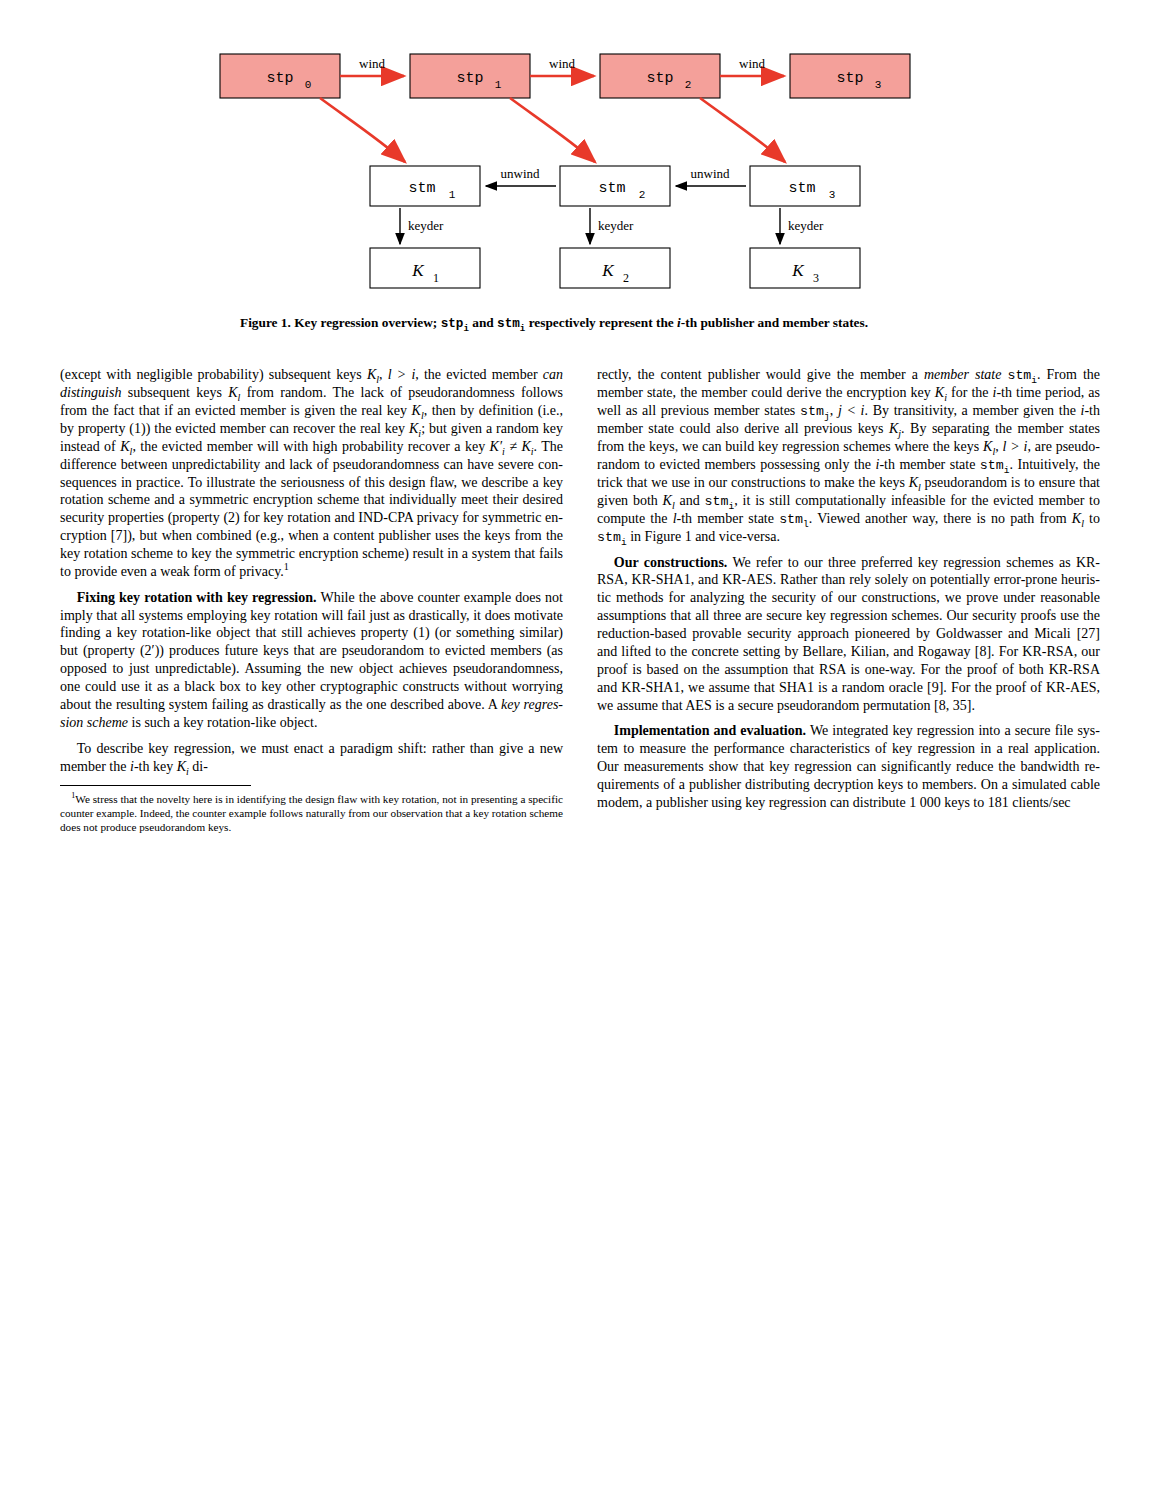stp 0 stp 1 stp 2 stp 3 wind wind wind stm 1 stm 2 stm 3 unwind unwind keyder keyder keyder K 1 K 2 K 3
Figure 1. Key regression overview; stpi and stmi respectively represent the i-th publisher and member states.
(except with negligible probability) subsequent keys Kl, l > i, the evicted member can distinguish subsequent keys Kl from random. The lack of pseudorandomness follows from the fact that if an evicted member is given the real key Kl, then by definition (i.e., by property (1)) the evicted member can recover the real key Ki; but given a random key instead of Kl, the evicted member will with high probability recover a key K′i ≠ Ki. The difference between unpredictability and lack of pseudorandomness can have severe consequences in practice. To illustrate the seriousness of this design flaw, we describe a key rotation scheme and a symmetric encryption scheme that individually meet their desired security properties (property (2) for key rotation and IND-CPA privacy for symmetric encryption [7]), but when combined (e.g., when a content publisher uses the keys from the key rotation scheme to key the symmetric encryption scheme) result in a system that fails to provide even a weak form of privacy.1
Fixing key rotation with key regression. While the above counter example does not imply that all systems employing key rotation will fail just as drastically, it does motivate finding a key rotation-like object that still achieves property (1) (or something similar) but (property (2′)) produces future keys that are pseudorandom to evicted members (as opposed to just unpredictable). Assuming the new object achieves pseudorandomness, one could use it as a black box to key other cryptographic constructs without worrying about the resulting system failing as drastically as the one described above. A key regression scheme is such a key rotation-like object.
To describe key regression, we must enact a paradigm shift: rather than give a new member the i-th key Ki di-
1We stress that the novelty here is in identifying the design flaw with key rotation, not in presenting a specific counter example. Indeed, the counter example follows naturally from our observation that a key rotation scheme does not produce pseudorandom keys.
rectly, the content publisher would give the member a member state stmi. From the member state, the member could derive the encryption key Ki for the i-th time period, as well as all previous member states stmj, j < i. By transitivity, a member given the i-th member state could also derive all previous keys Kj. By separating the member states from the keys, we can build key regression schemes where the keys Kl, l > i, are pseudorandom to evicted members possessing only the i-th member state stmi. Intuitively, the trick that we use in our constructions to make the keys Kl pseudorandom is to ensure that given both Kl and stmi, it is still computationally infeasible for the evicted member to compute the l-th member state stml. Viewed another way, there is no path from Kl to stmi in Figure 1 and vice-versa.
Our constructions. We refer to our three preferred key regression schemes as KR-RSA, KR-SHA1, and KR-AES. Rather than rely solely on potentially error-prone heuristic methods for analyzing the security of our constructions, we prove under reasonable assumptions that all three are secure key regression schemes. Our security proofs use the reduction-based provable security approach pioneered by Goldwasser and Micali [27] and lifted to the concrete setting by Bellare, Kilian, and Rogaway [8]. For KR-RSA, our proof is based on the assumption that RSA is one-way. For the proof of both KR-RSA and KR-SHA1, we assume that SHA1 is a random oracle [9]. For the proof of KR-AES, we assume that AES is a secure pseudorandom permutation [8, 35].
Implementation and evaluation. We integrated key regression into a secure file system to measure the performance characteristics of key regression in a real application. Our measurements show that key regression can significantly reduce the bandwidth requirements of a publisher distributing decryption keys to members. On a simulated cable modem, a publisher using key regression can distribute 1 000 keys to 181 clients/sec